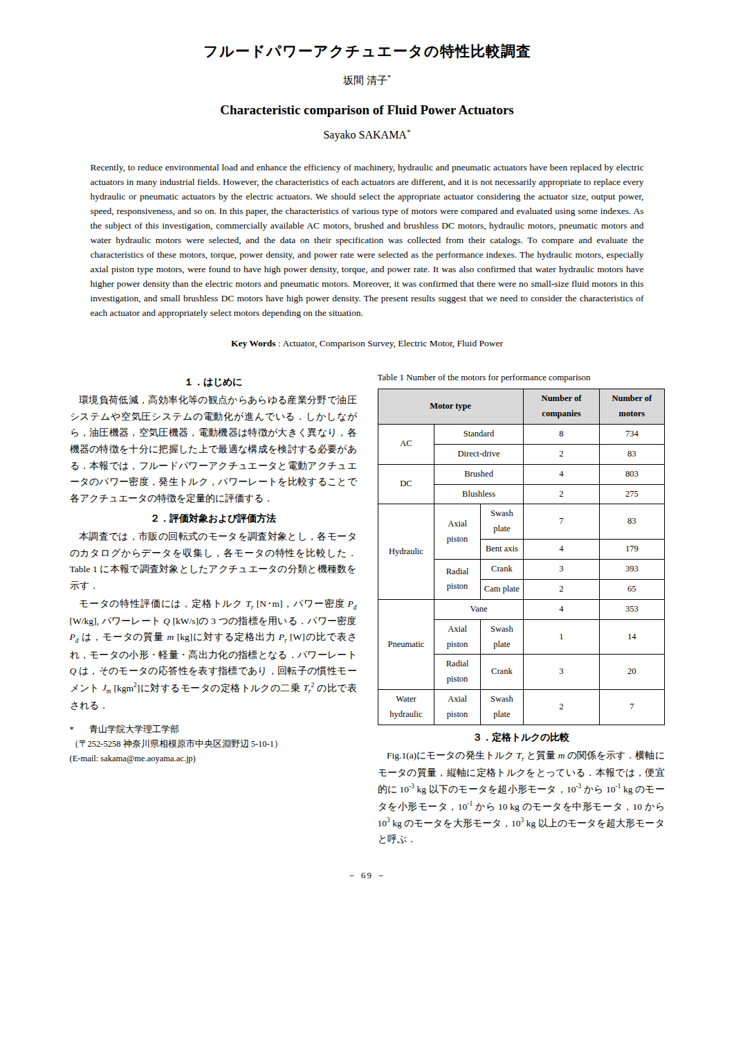フルードパワーアクチュエータの特性比較調査
坂間 清子*
Characteristic comparison of Fluid Power Actuators
Sayako SAKAMA*
Recently, to reduce environmental load and enhance the efficiency of machinery, hydraulic and pneumatic actuators have been replaced by electric actuators in many industrial fields. However, the characteristics of each actuators are different, and it is not necessarily appropriate to replace every hydraulic or pneumatic actuators by the electric actuators. We should select the appropriate actuator considering the actuator size, output power, speed, responsiveness, and so on. In this paper, the characteristics of various type of motors were compared and evaluated using some indexes. As the subject of this investigation, commercially available AC motors, brushed and brushless DC motors, hydraulic motors, pneumatic motors and water hydraulic motors were selected, and the data on their specification was collected from their catalogs. To compare and evaluate the characteristics of these motors, torque, power density, and power rate were selected as the performance indexes. The hydraulic motors, especially axial piston type motors, were found to have high power density, torque, and power rate. It was also confirmed that water hydraulic motors have higher power density than the electric motors and pneumatic motors. Moreover, it was confirmed that there were no small-size fluid motors in this investigation, and small brushless DC motors have high power density. The present results suggest that we need to consider the characteristics of each actuator and appropriately select motors depending on the situation.
Key Words : Actuator, Comparison Survey, Electric Motor, Fluid Power
１．はじめに
環境負荷低減，高効率化等の観点からあらゆる産業分野で油圧システムや空気圧システムの電動化が進んでいる．しかしながら，油圧機器，空気圧機器，電動機器は特徴が大きく異なり，各機器の特徴を十分に把握した上で最適な構成を検討する必要がある．本報では，フルードパワーアクチュエータと電動アクチュエータのパワー密度，発生トルク，パワーレートを比較することで各アクチュエータの特徴を定量的に評価する．
２．評価対象および評価方法
本調査では，市販の回転式のモータを調査対象とし，各モータのカタログからデータを収集し，各モータの特性を比較した．Table 1 に本報で調査対象としたアクチュエータの分類と機種数を示す．
モータの特性評価には，定格トルク Tr [N･m]，パワー密度 Pd [W/kg], パワーレート Q [kW/s]の 3 つの指標を用いる．パワー密度 Pd は，モータの質量 m [kg]に対する定格出力 Pr [W]の比で表され，モータの小形・軽量・高出力化の指標となる．パワーレート Q は，そのモータの応答性を表す指標であり，回転子の慣性モーメント Jm [kgm2]に対するモータの定格トルクの二乗 Tr2 の比で表される．
*　青山学院大学理工学部
（〒252‐5258 神奈川県相模原市中央区淵野辺 5-10-1）
(E-mail: sakama@me.aoyama.ac.jp)
Table 1 Number of the motors for performance comparison
| Motor type | Number of companies | Number of motors |
| --- | --- | --- |
| AC | Standard | 8 | 734 |
| Direct-drive | 2 | 83 |
| DC | Brushed | 4 | 803 |
| Blushless | 2 | 275 |
| Hydraulic | Axial piston | Swash plate | 7 | 83 |
| Bent axis | 4 | 179 |
| Radial piston | Crank | 3 | 393 |
| Cam plate | 2 | 65 |
| Pneumatic | Vane | 4 | 353 |
| Axial piston | Swash plate | 1 | 14 |
| Radial piston | Crank | 3 | 20 |
| Water hydraulic | Axial piston | Swash plate | 2 | 7 |
３．定格トルクの比較
Fig.1(a)にモータの発生トルク Tr と質量 m の関係を示す．横軸にモータの質量，縦軸に定格トルクをとっている．本報では，便宜的に 10-3 kg 以下のモータを超小形モータ，10-3 から 10-1 kg のモータを小形モータ，10-1 から 10 kg のモータを中形モータ，10 から 103 kg のモータを大形モータ，103 kg 以上のモータを超大形モータと呼ぶ．
－ 69 －